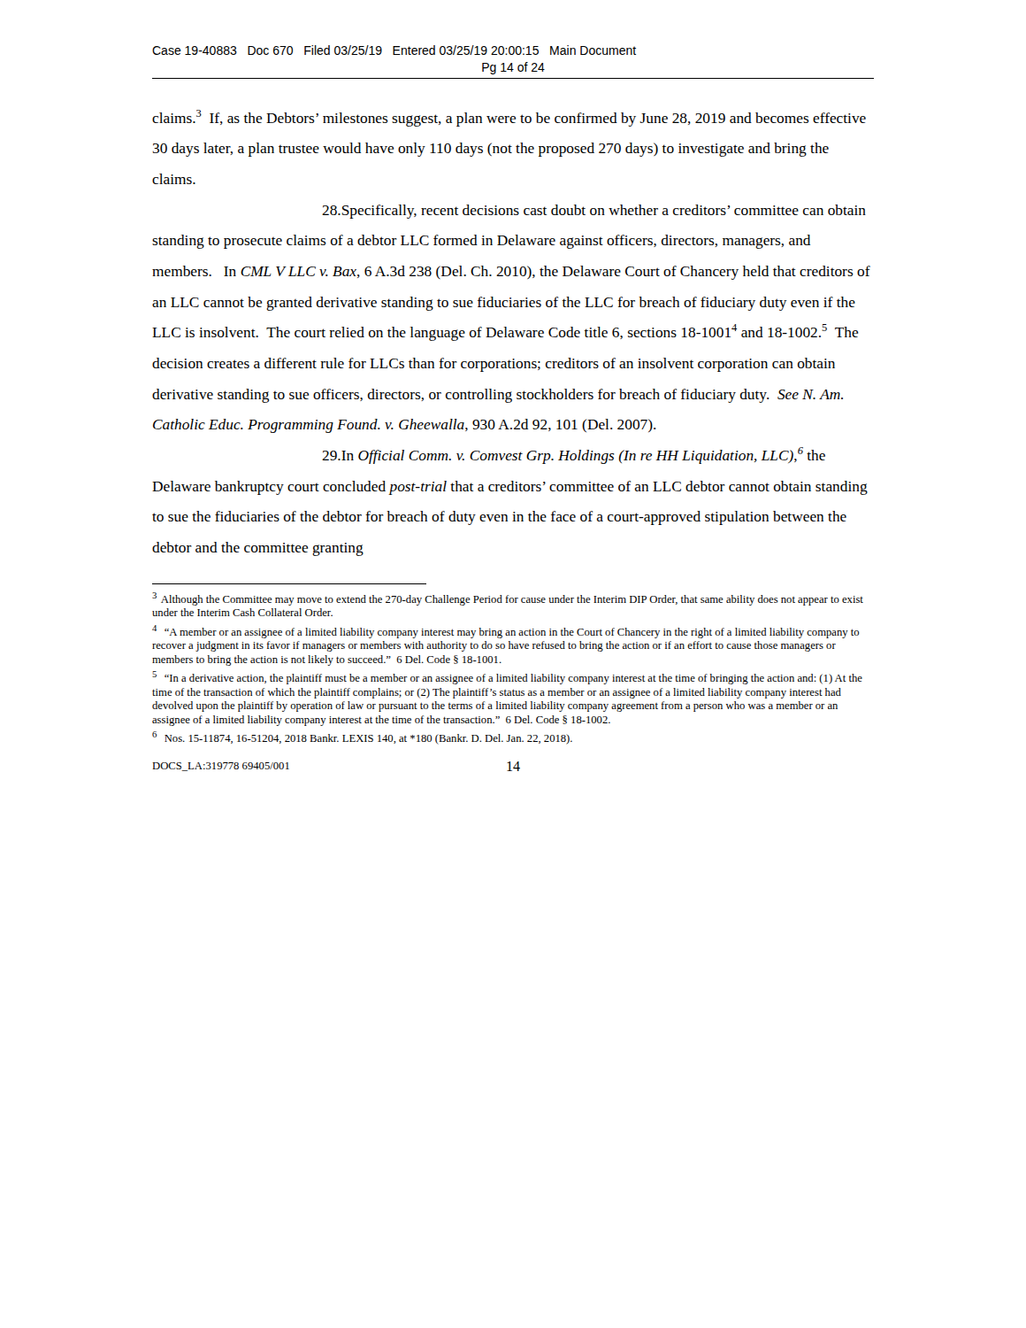Case 19-40883 Doc 670 Filed 03/25/19 Entered 03/25/19 20:00:15 Main Document
Pg 14 of 24
claims.3 If, as the Debtors’ milestones suggest, a plan were to be confirmed by June 28, 2019 and becomes effective 30 days later, a plan trustee would have only 110 days (not the proposed 270 days) to investigate and bring the claims.
28. Specifically, recent decisions cast doubt on whether a creditors’ committee can obtain standing to prosecute claims of a debtor LLC formed in Delaware against officers, directors, managers, and members. In CML V LLC v. Bax, 6 A.3d 238 (Del. Ch. 2010), the Delaware Court of Chancery held that creditors of an LLC cannot be granted derivative standing to sue fiduciaries of the LLC for breach of fiduciary duty even if the LLC is insolvent. The court relied on the language of Delaware Code title 6, sections 18-10014 and 18-1002.5 The decision creates a different rule for LLCs than for corporations; creditors of an insolvent corporation can obtain derivative standing to sue officers, directors, or controlling stockholders for breach of fiduciary duty. See N. Am. Catholic Educ. Programming Found. v. Gheewalla, 930 A.2d 92, 101 (Del. 2007).
29. In Official Comm. v. Comvest Grp. Holdings (In re HH Liquidation, LLC),6 the Delaware bankruptcy court concluded post-trial that a creditors’ committee of an LLC debtor cannot obtain standing to sue the fiduciaries of the debtor for breach of duty even in the face of a court-approved stipulation between the debtor and the committee granting
3 Although the Committee may move to extend the 270-day Challenge Period for cause under the Interim DIP Order, that same ability does not appear to exist under the Interim Cash Collateral Order.
4 “A member or an assignee of a limited liability company interest may bring an action in the Court of Chancery in the right of a limited liability company to recover a judgment in its favor if managers or members with authority to do so have refused to bring the action or if an effort to cause those managers or members to bring the action is not likely to succeed.” 6 Del. Code § 18-1001.
5 “In a derivative action, the plaintiff must be a member or an assignee of a limited liability company interest at the time of bringing the action and: (1) At the time of the transaction of which the plaintiff complains; or (2) The plaintiff’s status as a member or an assignee of a limited liability company interest had devolved upon the plaintiff by operation of law or pursuant to the terms of a limited liability company agreement from a person who was a member or an assignee of a limited liability company interest at the time of the transaction.” 6 Del. Code § 18-1002.
6 Nos. 15-11874, 16-51204, 2018 Bankr. LEXIS 140, at *180 (Bankr. D. Del. Jan. 22, 2018).
DOCS_LA:319778 69405/001
14